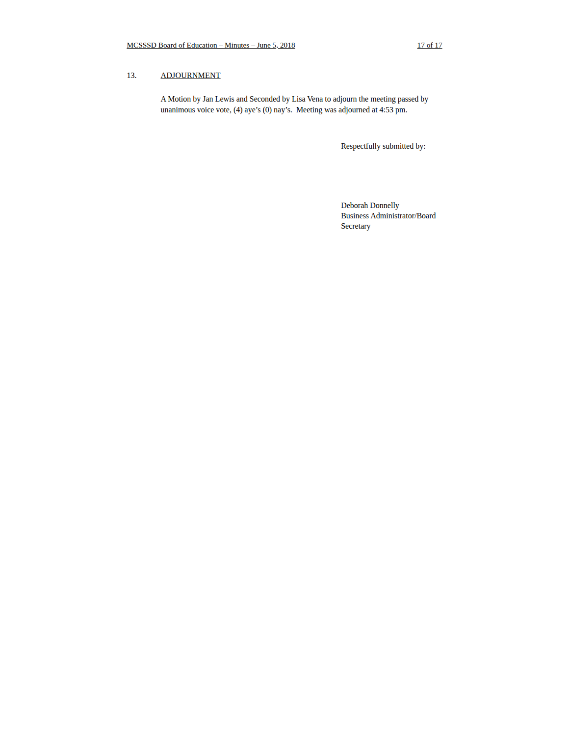MCSSSD Board of Education – Minutes – June 5, 2018
17 of 17
13.
ADJOURNMENT
A Motion by Jan Lewis and Seconded by Lisa Vena to adjourn the meeting passed by unanimous voice vote, (4) aye’s (0) nay’s. Meeting was adjourned at 4:53 pm.
Respectfully submitted by:
Deborah Donnelly
Business Administrator/Board Secretary